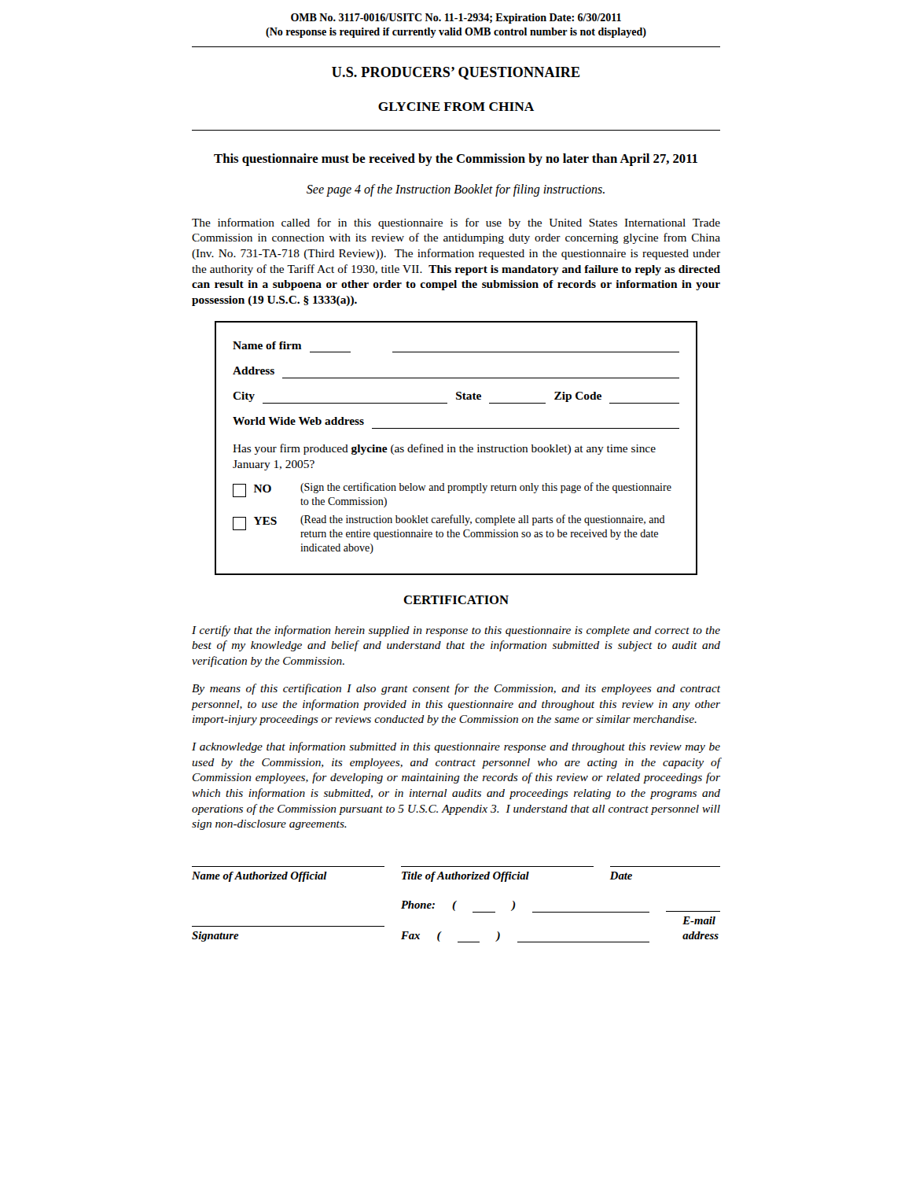OMB No. 3117-0016/USITC No. 11-1-2934; Expiration Date: 6/30/2011
(No response is required if currently valid OMB control number is not displayed)
U.S. PRODUCERS’ QUESTIONNAIRE
GLYCINE FROM CHINA
This questionnaire must be received by the Commission by no later than April 27, 2011
See page 4 of the Instruction Booklet for filing instructions.
The information called for in this questionnaire is for use by the United States International Trade Commission in connection with its review of the antidumping duty order concerning glycine from China (Inv. No. 731-TA-718 (Third Review)). The information requested in the questionnaire is requested under the authority of the Tariff Act of 1930, title VII. This report is mandatory and failure to reply as directed can result in a subpoena or other order to compel the submission of records or information in your possession (19 U.S.C. § 1333(a)).
Name of firm
Address
City State Zip Code
World Wide Web address
Has your firm produced glycine (as defined in the instruction booklet) at any time since January 1, 2005?
NO (Sign the certification below and promptly return only this page of the questionnaire to the Commission)
YES (Read the instruction booklet carefully, complete all parts of the questionnaire, and return the entire questionnaire to the Commission so as to be received by the date indicated above)
CERTIFICATION
I certify that the information herein supplied in response to this questionnaire is complete and correct to the best of my knowledge and belief and understand that the information submitted is subject to audit and verification by the Commission.
By means of this certification I also grant consent for the Commission, and its employees and contract personnel, to use the information provided in this questionnaire and throughout this review in any other import-injury proceedings or reviews conducted by the Commission on the same or similar merchandise.
I acknowledge that information submitted in this questionnaire response and throughout this review may be used by the Commission, its employees, and contract personnel who are acting in the capacity of Commission employees, for developing or maintaining the records of this review or related proceedings for which this information is submitted, or in internal audits and proceedings relating to the programs and operations of the Commission pursuant to 5 U.S.C. Appendix 3. I understand that all contract personnel will sign non-disclosure agreements.
Name of Authorized Official
Title of Authorized Official
Date
Signature
Phone: ( )
Fax ( )
E-mail address